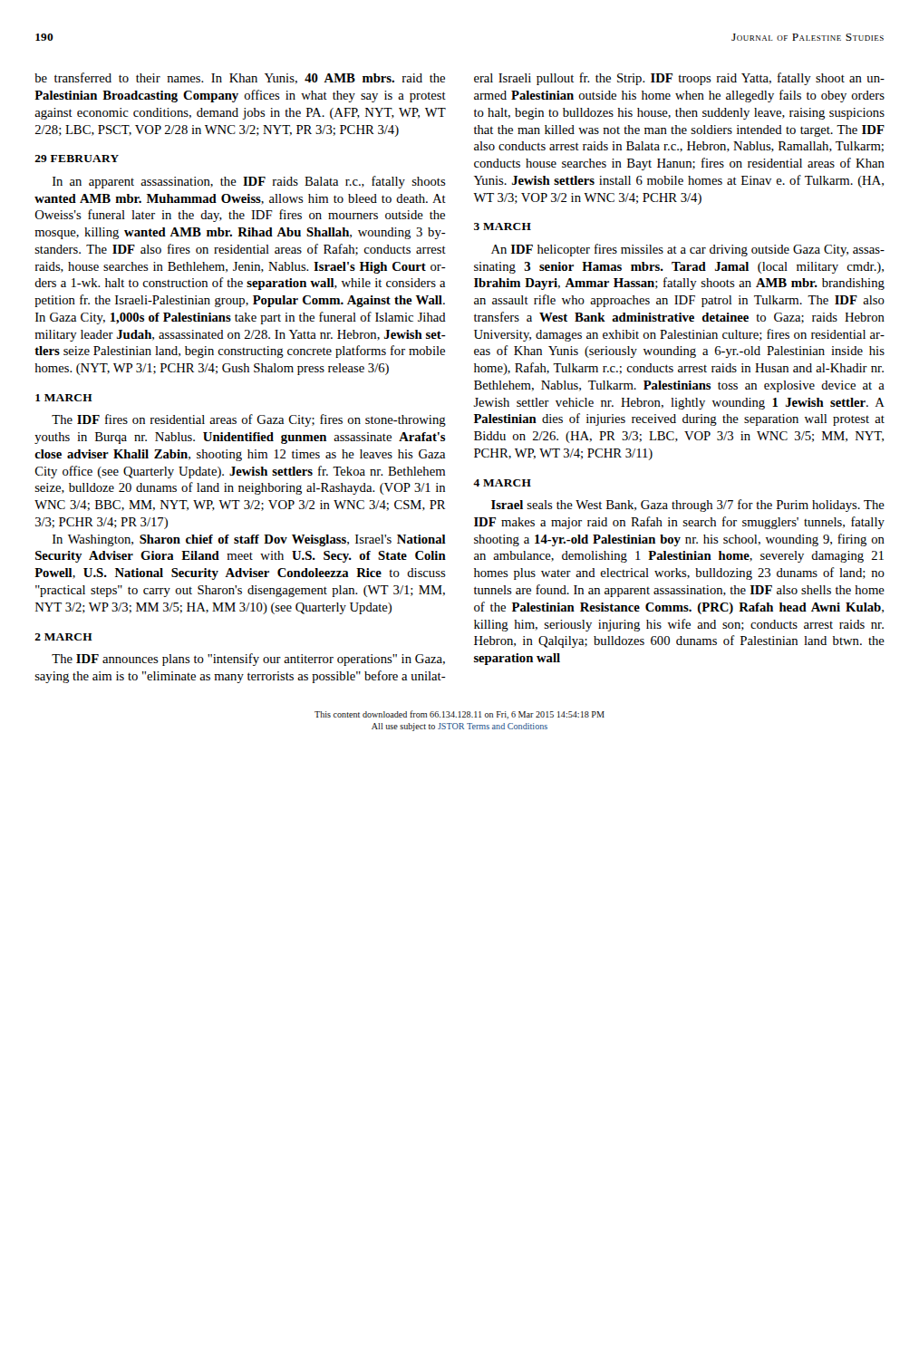190 Journal of Palestine Studies
be transferred to their names. In Khan Yunis, 40 AMB mbrs. raid the Palestinian Broadcasting Company offices in what they say is a protest against economic conditions, demand jobs in the PA. (AFP, NYT, WP, WT 2/28; LBC, PSCT, VOP 2/28 in WNC 3/2; NYT, PR 3/3; PCHR 3/4)
29 FEBRUARY
In an apparent assassination, the IDF raids Balata r.c., fatally shoots wanted AMB mbr. Muhammad Oweiss, allows him to bleed to death. At Oweiss's funeral later in the day, the IDF fires on mourners outside the mosque, killing wanted AMB mbr. Rihad Abu Shallah, wounding 3 bystanders. The IDF also fires on residential areas of Rafah; conducts arrest raids, house searches in Bethlehem, Jenin, Nablus. Israel's High Court orders a 1-wk. halt to construction of the separation wall, while it considers a petition fr. the Israeli-Palestinian group, Popular Comm. Against the Wall. In Gaza City, 1,000s of Palestinians take part in the funeral of Islamic Jihad military leader Judah, assassinated on 2/28. In Yatta nr. Hebron, Jewish settlers seize Palestinian land, begin constructing concrete platforms for mobile homes. (NYT, WP 3/1; PCHR 3/4; Gush Shalom press release 3/6)
1 MARCH
The IDF fires on residential areas of Gaza City; fires on stone-throwing youths in Burqa nr. Nablus. Unidentified gunmen assassinate Arafat's close adviser Khalil Zabin, shooting him 12 times as he leaves his Gaza City office (see Quarterly Update). Jewish settlers fr. Tekoa nr. Bethlehem seize, bulldoze 20 dunams of land in neighboring al-Rashayda. (VOP 3/1 in WNC 3/4; BBC, MM, NYT, WP, WT 3/2; VOP 3/2 in WNC 3/4; CSM, PR 3/3; PCHR 3/4; PR 3/17)
In Washington, Sharon chief of staff Dov Weisglass, Israel's National Security Adviser Giora Eiland meet with U.S. Secy. of State Colin Powell, U.S. National Security Adviser Condoleezza Rice to discuss "practical steps" to carry out Sharon's disengagement plan. (WT 3/1; MM, NYT 3/2; WP 3/3; MM 3/5; HA, MM 3/10) (see Quarterly Update)
2 MARCH
The IDF announces plans to "intensify our antiterror operations" in Gaza, saying the aim is to "eliminate as many terrorists as possible" before a unilateral Israeli pullout fr. the Strip. IDF troops raid Yatta, fatally shoot an unarmed Palestinian outside his home when he allegedly fails to obey orders to halt, begin to bulldozes his house, then suddenly leave, raising suspicions that the man killed was not the man the soldiers intended to target. The IDF also conducts arrest raids in Balata r.c., Hebron, Nablus, Ramallah, Tulkarm; conducts house searches in Bayt Hanun; fires on residential areas of Khan Yunis. Jewish settlers install 6 mobile homes at Einav e. of Tulkarm. (HA, WT 3/3; VOP 3/2 in WNC 3/4; PCHR 3/4)
3 MARCH
An IDF helicopter fires missiles at a car driving outside Gaza City, assassinating 3 senior Hamas mbrs. Tarad Jamal (local military cmdr.), Ibrahim Dayri, Ammar Hassan; fatally shoots an AMB mbr. brandishing an assault rifle who approaches an IDF patrol in Tulkarm. The IDF also transfers a West Bank administrative detainee to Gaza; raids Hebron University, damages an exhibit on Palestinian culture; fires on residential areas of Khan Yunis (seriously wounding a 6-yr.-old Palestinian inside his home), Rafah, Tulkarm r.c.; conducts arrest raids in Husan and al-Khadir nr. Bethlehem, Nablus, Tulkarm. Palestinians toss an explosive device at a Jewish settler vehicle nr. Hebron, lightly wounding 1 Jewish settler. A Palestinian dies of injuries received during the separation wall protest at Biddu on 2/26. (HA, PR 3/3; LBC, VOP 3/3 in WNC 3/5; MM, NYT, PCHR, WP, WT 3/4; PCHR 3/11)
4 MARCH
Israel seals the West Bank, Gaza through 3/7 for the Purim holidays. The IDF makes a major raid on Rafah in search for smugglers' tunnels, fatally shooting a 14-yr.-old Palestinian boy nr. his school, wounding 9, firing on an ambulance, demolishing 1 Palestinian home, severely damaging 21 homes plus water and electrical works, bulldozing 23 dunams of land; no tunnels are found. In an apparent assassination, the IDF also shells the home of the Palestinian Resistance Comms. (PRC) Rafah head Awni Kulab, killing him, seriously injuring his wife and son; conducts arrest raids nr. Hebron, in Qalqilya; bulldozes 600 dunams of Palestinian land btwn. the separation wall
This content downloaded from 66.134.128.11 on Fri, 6 Mar 2015 14:54:18 PM
All use subject to JSTOR Terms and Conditions